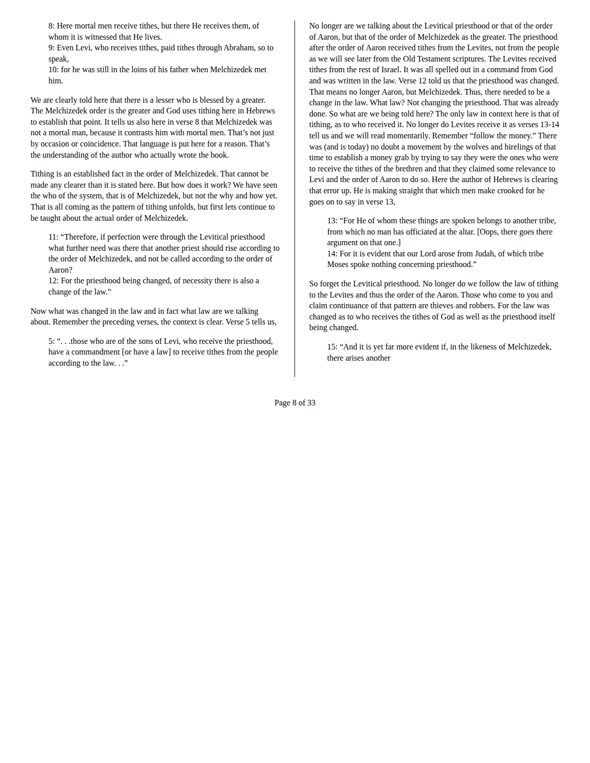8: Here mortal men receive tithes, but there He receives them, of whom it is witnessed that He lives.
9: Even Levi, who receives tithes, paid tithes through Abraham, so to speak,
10: for he was still in the loins of his father when Melchizedek met him.
We are clearly told here that there is a lesser who is blessed by a greater. The Melchizedek order is the greater and God uses tithing here in Hebrews to establish that point. It tells us also here in verse 8 that Melchizedek was not a mortal man, because it contrasts him with mortal men. That’s not just by occasion or coincidence. That language is put here for a reason. That’s the understanding of the author who actually wrote the book.
Tithing is an established fact in the order of Melchizedek. That cannot be made any clearer than it is stated here. But how does it work? We have seen the who of the system, that is of Melchizedek, but not the why and how yet. That is all coming as the pattern of tithing unfolds, but first lets continue to be taught about the actual order of Melchizedek.
11: “Therefore, if perfection were through the Levitical priesthood what further need was there that another priest should rise according to the order of Melchizedek, and not be called according to the order of Aaron?
12: For the priesthood being changed, of necessity there is also a change of the law.”
Now what was changed in the law and in fact what law are we talking about. Remember the preceding verses, the context is clear. Verse 5 tells us,
5: “. . .those who are of the sons of Levi, who receive the priesthood, have a commandment [or have a law] to receive tithes from the people according to the law. . .”
No longer are we talking about the Levitical priesthood or that of the order of Aaron, but that of the order of Melchizedek as the greater. The priesthood after the order of Aaron received tithes from the Levites, not from the people as we will see later from the Old Testament scriptures. The Levites received tithes from the rest of Israel. It was all spelled out in a command from God and was written in the law. Verse 12 told us that the priesthood was changed. That means no longer Aaron, but Melchizedek. Thus, there needed to be a change in the law. What law? Not changing the priesthood. That was already done. So what are we being told here? The only law in context here is that of tithing, as to who received it. No longer do Levites receive it as verses 13-14 tell us and we will read momentarily. Remember “follow the money.” There was (and is today) no doubt a movement by the wolves and hirelings of that time to establish a money grab by trying to say they were the ones who were to receive the tithes of the brethren and that they claimed some relevance to Levi and the order of Aaron to do so. Here the author of Hebrews is clearing that error up. He is making straight that which men make crooked for he goes on to say in verse 13,
13: “For He of whom these things are spoken belongs to another tribe, from which no man has officiated at the altar. [Oops, there goes there argument on that one.]
14: For it is evident that our Lord arose from Judah, of which tribe Moses spoke nothing concerning priesthood.”
So forget the Levitical priesthood. No longer do we follow the law of tithing to the Levites and thus the order of the Aaron. Those who come to you and claim continuance of that pattern are thieves and robbers. For the law was changed as to who receives the tithes of God as well as the priesthood itself being changed.
15: “And it is yet far more evident if, in the likeness of Melchizedek, there arises another
Page 8 of 33